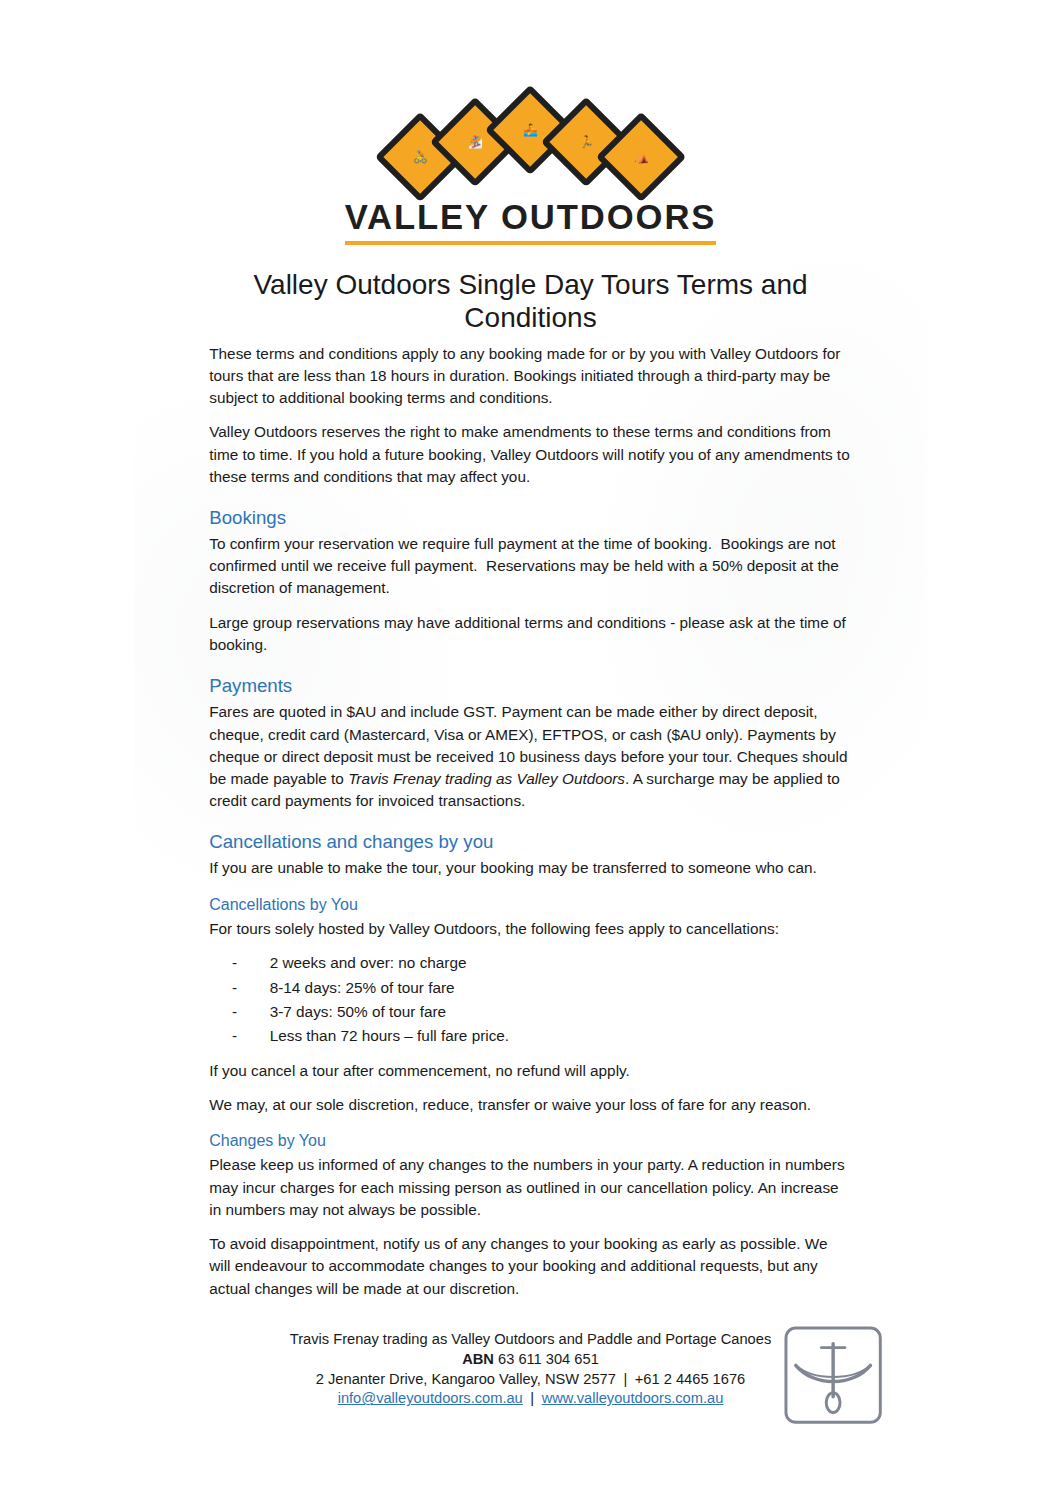🚴
🏂
🚣
🏃
⛺
VALLEY OUTDOORS
Valley Outdoors Single Day Tours Terms and Conditions
These terms and conditions apply to any booking made for or by you with Valley Outdoors for tours that are less than 18 hours in duration. Bookings initiated through a third-party may be subject to additional booking terms and conditions.
Valley Outdoors reserves the right to make amendments to these terms and conditions from time to time. If you hold a future booking, Valley Outdoors will notify you of any amendments to these terms and conditions that may affect you.
Bookings
To confirm your reservation we require full payment at the time of booking. Bookings are not confirmed until we receive full payment. Reservations may be held with a 50% deposit at the discretion of management.
Large group reservations may have additional terms and conditions - please ask at the time of booking.
Payments
Fares are quoted in $AU and include GST. Payment can be made either by direct deposit, cheque, credit card (Mastercard, Visa or AMEX), EFTPOS, or cash ($AU only). Payments by cheque or direct deposit must be received 10 business days before your tour. Cheques should be made payable to Travis Frenay trading as Valley Outdoors. A surcharge may be applied to credit card payments for invoiced transactions.
Cancellations and changes by you
If you are unable to make the tour, your booking may be transferred to someone who can.
Cancellations by You
For tours solely hosted by Valley Outdoors, the following fees apply to cancellations:
2 weeks and over: no charge
8-14 days: 25% of tour fare
3-7 days: 50% of tour fare
Less than 72 hours – full fare price.
If you cancel a tour after commencement, no refund will apply.
We may, at our sole discretion, reduce, transfer or waive your loss of fare for any reason.
Changes by You
Please keep us informed of any changes to the numbers in your party. A reduction in numbers may incur charges for each missing person as outlined in our cancellation policy. An increase in numbers may not always be possible.
To avoid disappointment, notify us of any changes to your booking as early as possible. We will endeavour to accommodate changes to your booking and additional requests, but any actual changes will be made at our discretion.
Travis Frenay trading as Valley Outdoors and Paddle and Portage Canoes
ABN 63 611 304 651
2 Jenanter Drive, Kangaroo Valley, NSW 2577|+61 2 4465 1676
info@valleyoutdoors.com.au|www.valleyoutdoors.com.au